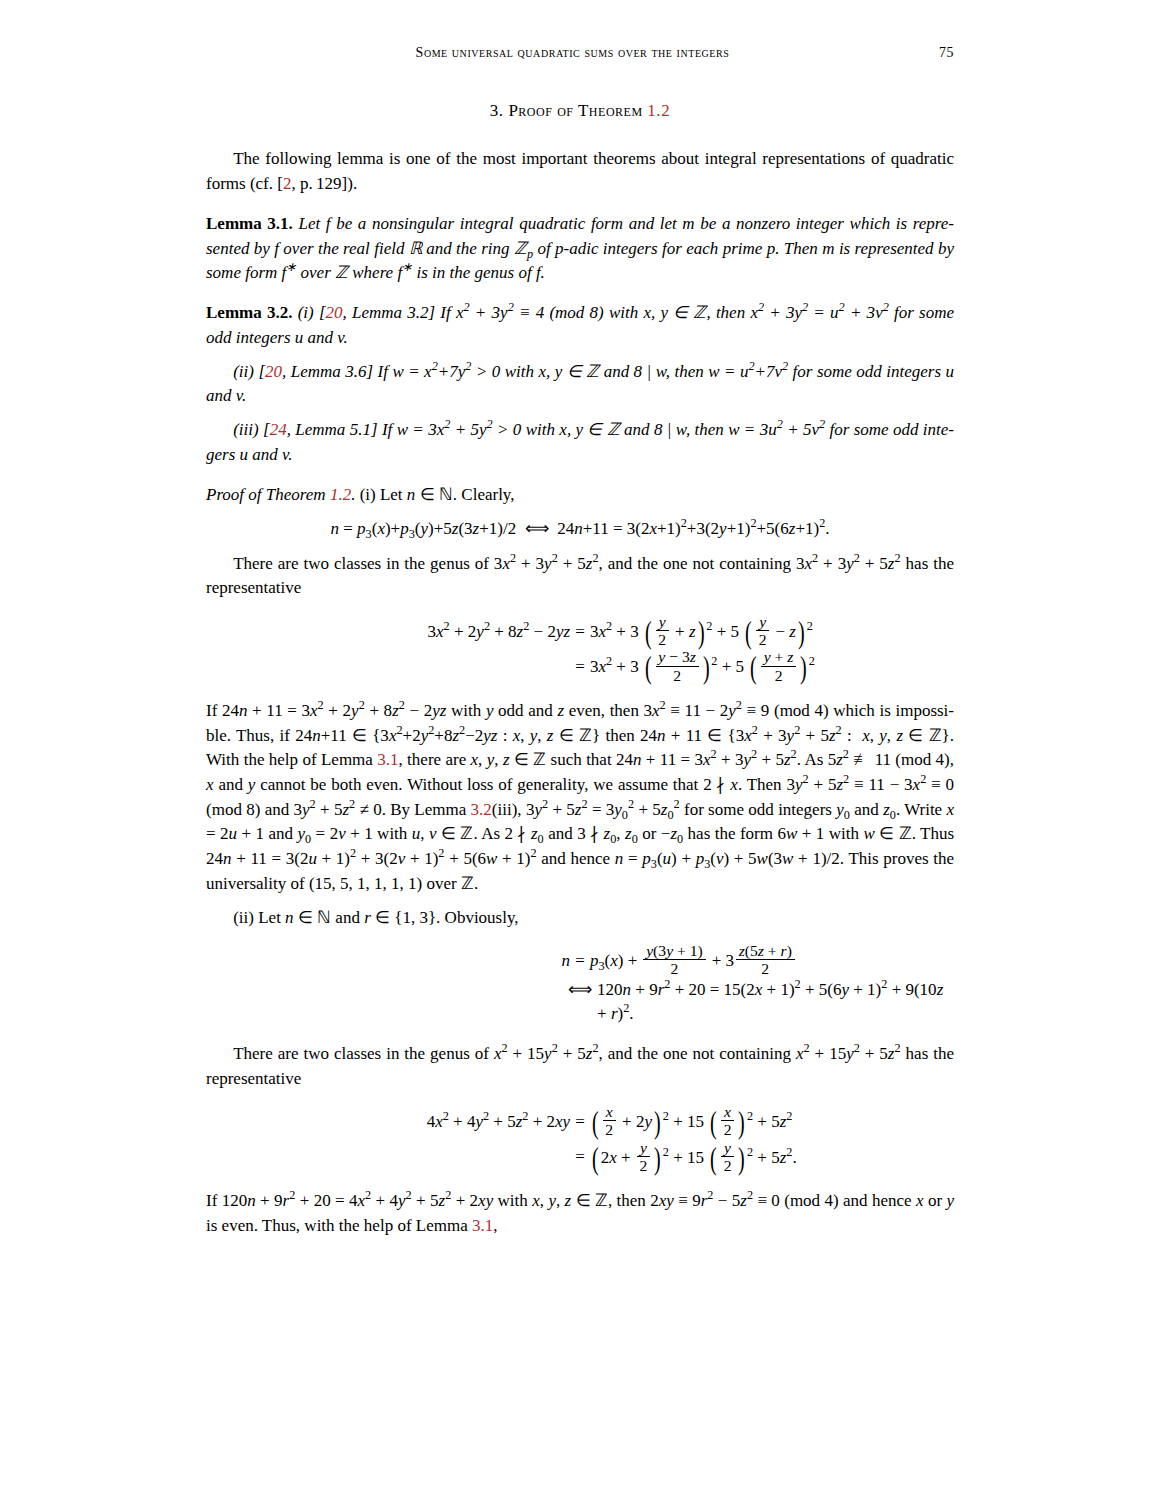Some universal quadratic sums over the integers 75
3. Proof of Theorem 1.2
The following lemma is one of the most important theorems about integral representations of quadratic forms (cf. [2, p. 129]).
Lemma 3.1. Let f be a nonsingular integral quadratic form and let m be a nonzero integer which is represented by f over the real field ℝ and the ring ℤp of p-adic integers for each prime p. Then m is represented by some form f∗ over ℤ where f∗ is in the genus of f.
Lemma 3.2. (i) [20, Lemma 3.2] If x2 + 3y2 ≡ 4 (mod 8) with x, y ∈ ℤ, then x2 + 3y2 = u2 + 3v2 for some odd integers u and v.
(ii) [20, Lemma 3.6] If w = x2+7y2 > 0 with x, y ∈ ℤ and 8 | w, then w = u2+7v2 for some odd integers u and v.
(iii) [24, Lemma 5.1] If w = 3x2 + 5y2 > 0 with x, y ∈ ℤ and 8 | w, then w = 3u2 + 5v2 for some odd integers u and v.
Proof of Theorem 1.2. (i) Let n ∈ ℕ. Clearly,
n = p3(x)+p3(y)+5z(3z+1)/2 ⟺ 24n+11 = 3(2x+1)2+3(2y+1)2+5(6z+1)2.
There are two classes in the genus of 3x2 + 3y2 + 5z2, and the one not containing 3x2 + 3y2 + 5z2 has the representative
3x2 + 2y2 + 8z2 − 2yz
=
3x2 + 3 (y 2 + z)2 + 5 (y 2 − z)2
=
3x2 + 3 (y − 3z 2)2 + 5 (y + z 2)2
If 24n + 11 = 3x2 + 2y2 + 8z2 − 2yz with y odd and z even, then 3x2 ≡ 11 − 2y2 ≡ 9 (mod 4) which is impossible. Thus, if 24n+11 ∈ {3x2+2y2+8z2−2yz : x, y, z ∈ ℤ} then 24n + 11 ∈ {3x2 + 3y2 + 5z2 : x, y, z ∈ ℤ}. With the help of Lemma 3.1, there are x, y, z ∈ ℤ such that 24n + 11 = 3x2 + 3y2 + 5z2. As 5z2 ≢ 11 (mod 4), x and y cannot be both even. Without loss of generality, we assume that 2 ∤ x. Then 3y2 + 5z2 ≡ 11 − 3x2 ≡ 0 (mod 8) and 3y2 + 5z2 ≠ 0. By Lemma 3.2(iii), 3y2 + 5z2 = 3y02 + 5z02 for some odd integers y0 and z0. Write x = 2u + 1 and y0 = 2v + 1 with u, v ∈ ℤ. As 2 ∤ z0 and 3 ∤ z0, z0 or −z0 has the form 6w + 1 with w ∈ ℤ. Thus 24n + 11 = 3(2u + 1)2 + 3(2v + 1)2 + 5(6w + 1)2 and hence n = p3(u) + p3(v) + 5w(3w + 1)/2. This proves the universality of (15, 5, 1, 1, 1, 1) over ℤ.
(ii) Let n ∈ ℕ and r ∈ {1, 3}. Obviously,
n
=
p3(x) + y(3y + 1) 2 + 3z(5z + r) 2
⟺
120n + 9r2 + 20 = 15(2x + 1)2 + 5(6y + 1)2 + 9(10z + r)2.
There are two classes in the genus of x2 + 15y2 + 5z2, and the one not containing x2 + 15y2 + 5z2 has the representative
4x2 + 4y2 + 5z2 + 2xy
=
(x 2 + 2y)2 + 15 (x 2)2 + 5z2
=
(2x + y 2)2 + 15 (y 2)2 + 5z2.
If 120n + 9r2 + 20 = 4x2 + 4y2 + 5z2 + 2xy with x, y, z ∈ ℤ, then 2xy ≡ 9r2 − 5z2 ≡ 0 (mod 4) and hence x or y is even. Thus, with the help of Lemma 3.1,